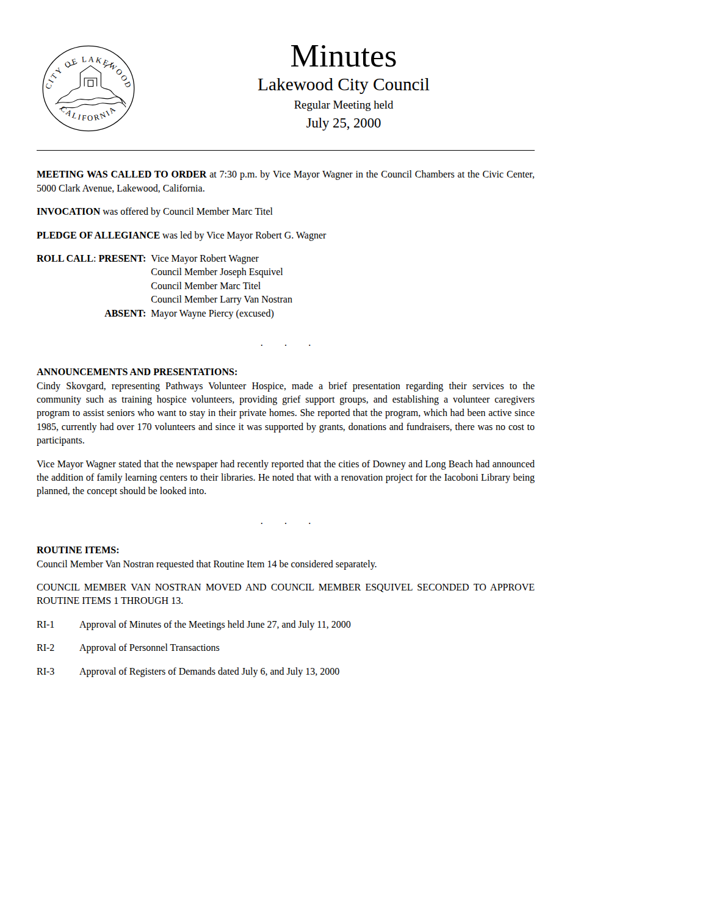CITY OF LAKEWOOD CALIFORNIA
Minutes
Lakewood City Council
Regular Meeting held
July 25, 2000
MEETING WAS CALLED TO ORDER at 7:30 p.m. by Vice Mayor Wagner in the Council Chambers at the Civic Center, 5000 Clark Avenue, Lakewood, California.
INVOCATION was offered by Council Member Marc Titel
PLEDGE OF ALLEGIANCE was led by Vice Mayor Robert G. Wagner
| ROLL CALL : PRESENT: | Vice Mayor Robert Wagner |
| | Council Member Joseph Esquivel |
| | Council Member Marc Titel |
| | Council Member Larry Van Nostran |
| ABSENT: | Mayor Wayne Piercy (excused) |
...
ANNOUNCEMENTS AND PRESENTATIONS:
Cindy Skovgard, representing Pathways Volunteer Hospice, made a brief presentation regarding their services to the community such as training hospice volunteers, providing grief support groups, and establishing a volunteer caregivers program to assist seniors who want to stay in their private homes. She reported that the program, which had been active since 1985, currently had over 170 volunteers and since it was supported by grants, donations and fundraisers, there was no cost to participants.
Vice Mayor Wagner stated that the newspaper had recently reported that the cities of Downey and Long Beach had announced the addition of family learning centers to their libraries. He noted that with a renovation project for the Iacoboni Library being planned, the concept should be looked into.
...
ROUTINE ITEMS:
Council Member Van Nostran requested that Routine Item 14 be considered separately.
COUNCIL MEMBER VAN NOSTRAN MOVED AND COUNCIL MEMBER ESQUIVEL SECONDED TO APPROVE ROUTINE ITEMS 1 THROUGH 13.
RI-1
Approval of Minutes of the Meetings held June 27, and July 11, 2000
RI-2
Approval of Personnel Transactions
RI-3
Approval of Registers of Demands dated July 6, and July 13, 2000